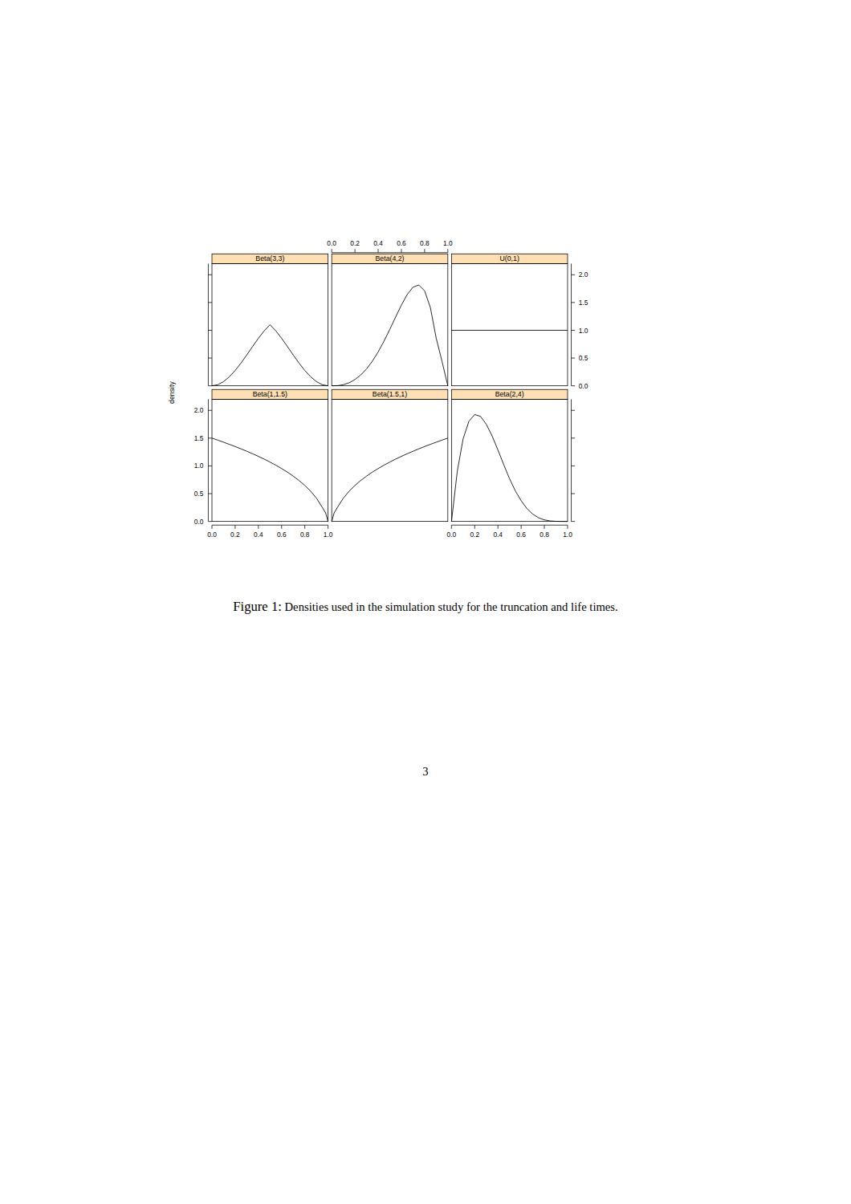Lattice-style 2x3 panel plot. Panel data region in SVG user units: columns: x in [0,190], [196,386], [392,582] rows (top): y in [40,240]; rows (bottom): y in [262,462] Data mapping: x in [0,1] -> panel left..right ; density 0..2.2 -> bottom..top Densities used in the simulation study for the truncation and life times Top row: Beta(3,3) symmetric bell peaking near 1.9 at x = 0.5; Beta(4,2) skewed bell peaking near 2.1 at x = 0.75; U(0,1) flat line at density 1. Bottom row: Beta(1,1.5) decreasing from 1.5 to 0; Beta(1.5,1) increasing from 0 to 1.5; Beta(2,4) peaking near 2.1 at x = 0.25. 0.0 0.2 0.4 0.6 0.8 1.0 Beta(3,3) Beta(4,2) U(0,1) 0.0 0.5 1.0 1.5 2.0 Beta(1,1.5) Beta(1.5,1) Beta(2,4) 0.0 0.5 1.0 1.5 2.0 0.0 0.2 0.4 0.6 0.8 1.0 0.0 0.2 0.4 0.6 0.8 1.0 density
Figure 1: Densities used in the simulation study for the truncation and life times.
3